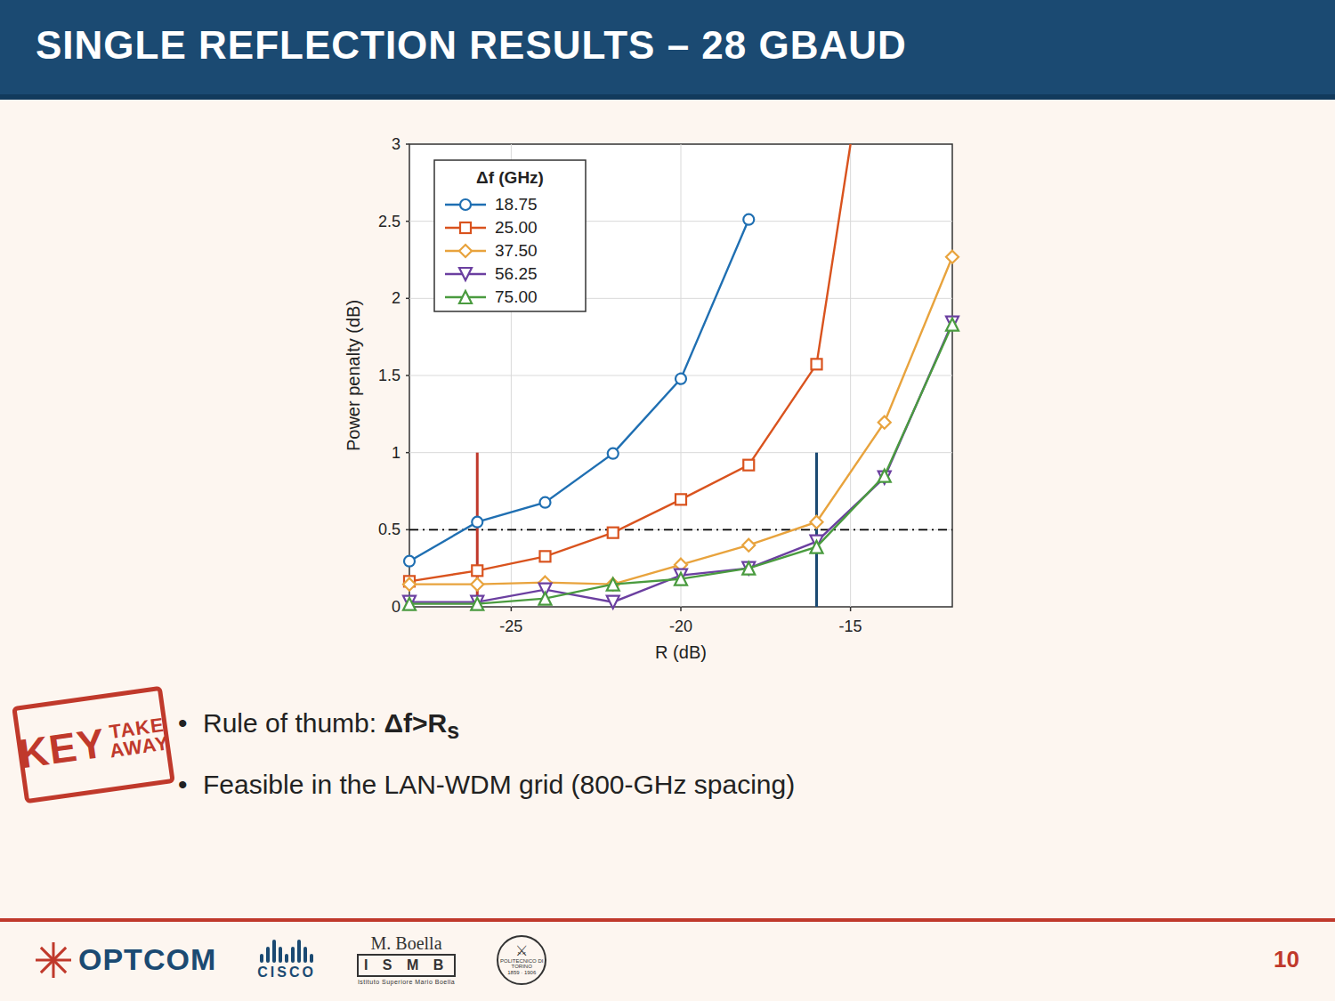Single Reflection Results – 28 GBaud
Plot area mapping: x: R (dB) from -28 to -12 -> px 90 .. 700 y: Power penalty (dB) from 0 to 3 -> px 560 .. 40 0 0.5 1 1.5 2 2.5 3 -25 -20 -15 R (dB) Power penalty (dB) Δf (GHz) 18.75 25.00 37.50 56.25 75.00
KEY TAKE AWAY
Rule of thumb: Δf>Rs
Feasible in the LAN-WDM grid (800-GHz spacing)
OPTCOM
CISCO
M. Boella
I S M B
Istituto Superiore Mario Boella
⚔
POLITECNICO DI TORINO
1859 · 1906
10